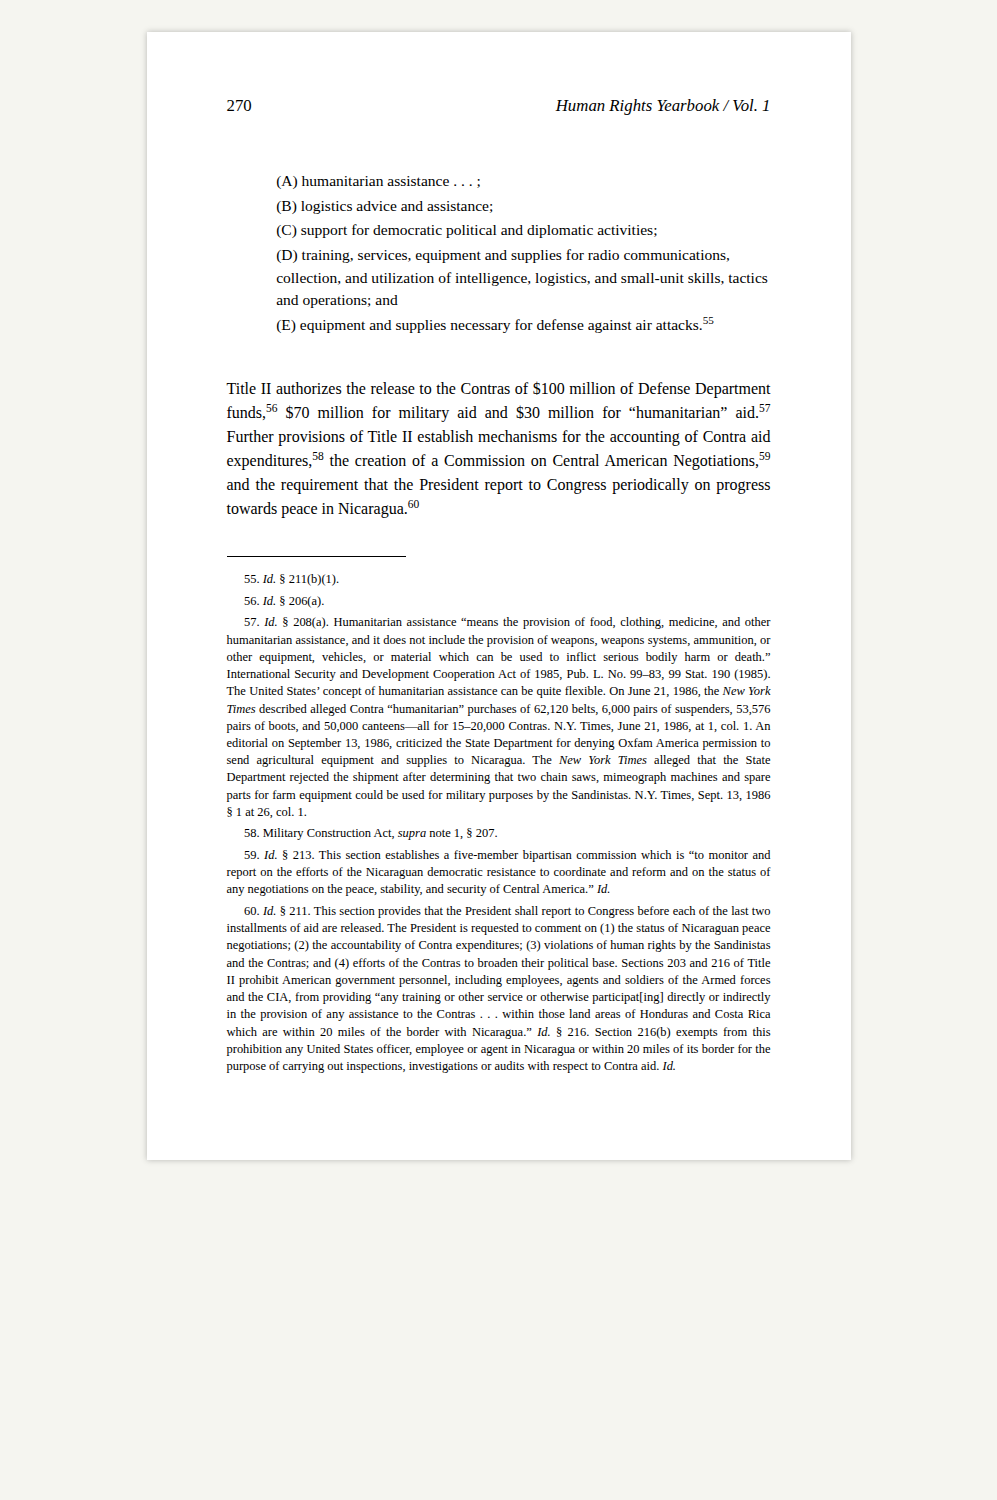270 Human Rights Yearbook / Vol. 1
(A) humanitarian assistance . . . ;
(B) logistics advice and assistance;
(C) support for democratic political and diplomatic activities;
(D) training, services, equipment and supplies for radio communications, collection, and utilization of intelligence, logistics, and small-unit skills, tactics and operations; and
(E) equipment and supplies necessary for defense against air attacks.55
Title II authorizes the release to the Contras of $100 million of Defense Department funds,56 $70 million for military aid and $30 million for “humanitarian” aid.57 Further provisions of Title II establish mechanisms for the accounting of Contra aid expenditures,58 the creation of a Commission on Central American Negotiations,59 and the requirement that the President report to Congress periodically on progress towards peace in Nicaragua.60
55. Id. § 211(b)(1).
56. Id. § 206(a).
57. Id. § 208(a). Humanitarian assistance “means the provision of food, clothing, medicine, and other humanitarian assistance, and it does not include the provision of weapons, weapons systems, ammunition, or other equipment, vehicles, or material which can be used to inflict serious bodily harm or death.” International Security and Development Cooperation Act of 1985, Pub. L. No. 99–83, 99 Stat. 190 (1985). The United States’ concept of humanitarian assistance can be quite flexible. On June 21, 1986, the New York Times described alleged Contra “humanitarian” purchases of 62,120 belts, 6,000 pairs of suspenders, 53,576 pairs of boots, and 50,000 canteens—all for 15–20,000 Contras. N.Y. Times, June 21, 1986, at 1, col. 1. An editorial on September 13, 1986, criticized the State Department for denying Oxfam America permission to send agricultural equipment and supplies to Nicaragua. The New York Times alleged that the State Department rejected the shipment after determining that two chain saws, mimeograph machines and spare parts for farm equipment could be used for military purposes by the Sandinistas. N.Y. Times, Sept. 13, 1986 § 1 at 26, col. 1.
58. Military Construction Act, supra note 1, § 207.
59. Id. § 213. This section establishes a five-member bipartisan commission which is “to monitor and report on the efforts of the Nicaraguan democratic resistance to coordinate and reform and on the status of any negotiations on the peace, stability, and security of Central America.” Id.
60. Id. § 211. This section provides that the President shall report to Congress before each of the last two installments of aid are released. The President is requested to comment on (1) the status of Nicaraguan peace negotiations; (2) the accountability of Contra expenditures; (3) violations of human rights by the Sandinistas and the Contras; and (4) efforts of the Contras to broaden their political base. Sections 203 and 216 of Title II prohibit American government personnel, including employees, agents and soldiers of the Armed forces and the CIA, from providing “any training or other service or otherwise participat[ing] directly or indirectly in the provision of any assistance to the Contras . . . within those land areas of Honduras and Costa Rica which are within 20 miles of the border with Nicaragua.” Id. § 216. Section 216(b) exempts from this prohibition any United States officer, employee or agent in Nicaragua or within 20 miles of its border for the purpose of carrying out inspections, investigations or audits with respect to Contra aid. Id.